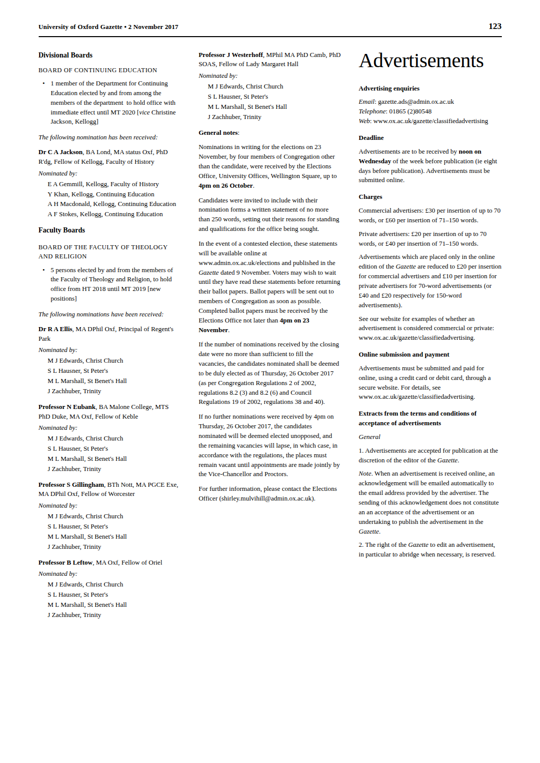University of Oxford Gazette • 2 November 2017
123
Divisional Boards
Board of Continuing Education
1 member of the Department for Continuing Education elected by and from among the members of the department to hold office with immediate effect until MT 2020 [vice Christine Jackson, Kellogg]
The following nomination has been received:
Dr C A Jackson, BA Lond, MA status Oxf, PhD R'dg, Fellow of Kellogg, Faculty of History
Nominated by:
E A Gemmill, Kellogg, Faculty of History
Y Khan, Kellogg, Continuing Education
A H Macdonald, Kellogg, Continuing Education
A F Stokes, Kellogg, Continuing Education
Faculty Boards
Board of the Faculty of Theology and Religion
5 persons elected by and from the members of the Faculty of Theology and Religion, to hold office from HT 2018 until MT 2019 [new positions]
The following nominations have been received:
Dr R A Ellis, MA DPhil Oxf, Principal of Regent's Park
Nominated by:
M J Edwards, Christ Church
S L Hausner, St Peter's
M L Marshall, St Benet's Hall
J Zachhuber, Trinity
Professor N Eubank, BA Malone College, MTS PhD Duke, MA Oxf, Fellow of Keble
Nominated by:
M J Edwards, Christ Church
S L Hausner, St Peter's
M L Marshall, St Benet's Hall
J Zachhuber, Trinity
Professor S Gillingham, BTh Nott, MA PGCE Exe, MA DPhil Oxf, Fellow of Worcester
Nominated by:
M J Edwards, Christ Church
S L Hausner, St Peter's
M L Marshall, St Benet's Hall
J Zachhuber, Trinity
Professor B Leftow, MA Oxf, Fellow of Oriel
Nominated by:
M J Edwards, Christ Church
S L Hausner, St Peter's
M L Marshall, St Benet's Hall
J Zachhuber, Trinity
Professor J Westerhoff, MPhil MA PhD Camb, PhD SOAS, Fellow of Lady Margaret Hall
Nominated by:
M J Edwards, Christ Church
S L Hausner, St Peter's
M L Marshall, St Benet's Hall
J Zachhuber, Trinity
General notes:
Nominations in writing for the elections on 23 November, by four members of Congregation other than the candidate, were received by the Elections Office, University Offices, Wellington Square, up to 4pm on 26 October.
Candidates were invited to include with their nomination forms a written statement of no more than 250 words, setting out their reasons for standing and qualifications for the office being sought.
In the event of a contested election, these statements will be available online at www.admin.ox.ac.uk/elections and published in the Gazette dated 9 November. Voters may wish to wait until they have read these statements before returning their ballot papers. Ballot papers will be sent out to members of Congregation as soon as possible. Completed ballot papers must be received by the Elections Office not later than 4pm on 23 November.
If the number of nominations received by the closing date were no more than sufficient to fill the vacancies, the candidates nominated shall be deemed to be duly elected as of Thursday, 26 October 2017 (as per Congregation Regulations 2 of 2002, regulations 8.2 (3) and 8.2 (6) and Council Regulations 19 of 2002, regulations 38 and 40).
If no further nominations were received by 4pm on Thursday, 26 October 2017, the candidates nominated will be deemed elected unopposed, and the remaining vacancies will lapse, in which case, in accordance with the regulations, the places must remain vacant until appointments are made jointly by the Vice-Chancellor and Proctors.
For further information, please contact the Elections Officer (shirley.mulvihill@admin.ox.ac.uk).
Advertisements
Advertising enquiries
Email: gazette.ads@admin.ox.ac.uk
Telephone: 01865 (2)80548
Web: www.ox.ac.uk/gazette/classifiedadvertising
Deadline
Advertisements are to be received by noon on Wednesday of the week before publication (ie eight days before publication). Advertisements must be submitted online.
Charges
Commercial advertisers: £30 per insertion of up to 70 words, or £60 per insertion of 71–150 words.
Private advertisers: £20 per insertion of up to 70 words, or £40 per insertion of 71–150 words.
Advertisements which are placed only in the online edition of the Gazette are reduced to £20 per insertion for commercial advertisers and £10 per insertion for private advertisers for 70-word advertisements (or £40 and £20 respectively for 150-word advertisements).
See our website for examples of whether an advertisement is considered commercial or private: www.ox.ac.uk/gazette/classifiedadvertising.
Online submission and payment
Advertisements must be submitted and paid for online, using a credit card or debit card, through a secure website. For details, see www.ox.ac.uk/gazette/classifiedadvertising.
Extracts from the terms and conditions of acceptance of advertisements
General
1. Advertisements are accepted for publication at the discretion of the editor of the Gazette.
Note. When an advertisement is received online, an acknowledgement will be emailed automatically to the email address provided by the advertiser. The sending of this acknowledgement does not constitute an an acceptance of the advertisement or an undertaking to publish the advertisement in the Gazette.
2. The right of the Gazette to edit an advertisement, in particular to abridge when necessary, is reserved.